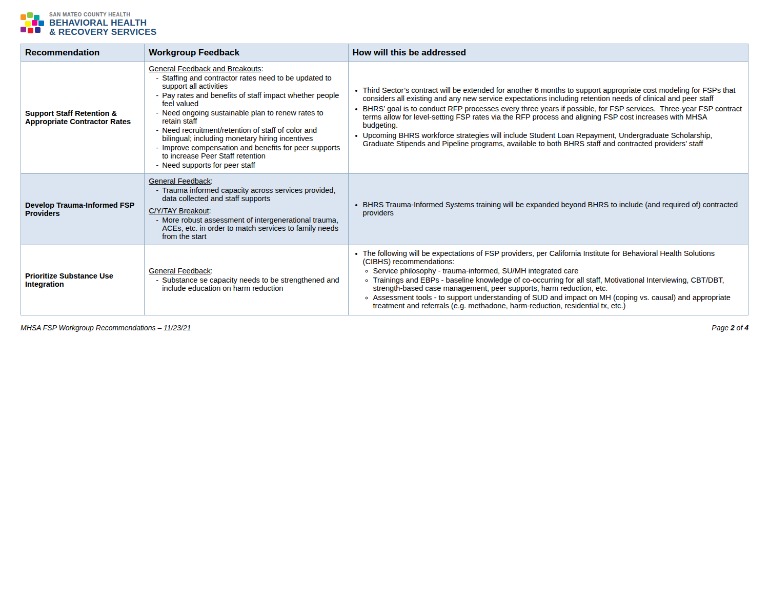SAN MATEO COUNTY HEALTH
BEHAVIORAL HEALTH
& RECOVERY SERVICES
| Recommendation | Workgroup Feedback | How will this be addressed |
| --- | --- | --- |
| Support Staff Retention & Appropriate Contractor Rates | General Feedback and Breakouts : Staffing and contractor rates need to be updated to support all activities Pay rates and benefits of staff impact whether people feel valued Need ongoing sustainable plan to renew rates to retain staff Need recruitment/retention of staff of color and bilingual; including monetary hiring incentives Improve compensation and benefits for peer supports to increase Peer Staff retention Need supports for peer staff | Third Sector’s contract will be extended for another 6 months to support appropriate cost modeling for FSPs that considers all existing and any new service expectations including retention needs of clinical and peer staff BHRS’ goal is to conduct RFP processes every three years if possible, for FSP services. Three-year FSP contract terms allow for level-setting FSP rates via the RFP process and aligning FSP cost increases with MHSA budgeting. Upcoming BHRS workforce strategies will include Student Loan Repayment, Undergraduate Scholarship, Graduate Stipends and Pipeline programs, available to both BHRS staff and contracted providers’ staff |
| Develop Trauma-Informed FSP Providers | General Feedback : Trauma informed capacity across services provided, data collected and staff supports C/Y/TAY Breakout : More robust assessment of intergenerational trauma, ACEs, etc. in order to match services to family needs from the start | BHRS Trauma-Informed Systems training will be expanded beyond BHRS to include (and required of) contracted providers |
| Prioritize Substance Use Integration | General Feedback : Substance se capacity needs to be strengthened and include education on harm reduction | The following will be expectations of FSP providers, per California Institute for Behavioral Health Solutions (CIBHS) recommendations: Service philosophy - trauma-informed, SU/MH integrated care Trainings and EBPs - baseline knowledge of co-occurring for all staff, Motivational Interviewing, CBT/DBT, strength-based case management, peer supports, harm reduction, etc. Assessment tools - to support understanding of SUD and impact on MH (coping vs. causal) and appropriate treatment and referrals (e.g. methadone, harm-reduction, residential tx, etc.) |
MHSA FSP Workgroup Recommendations – 11/23/21
Page 2 of 4